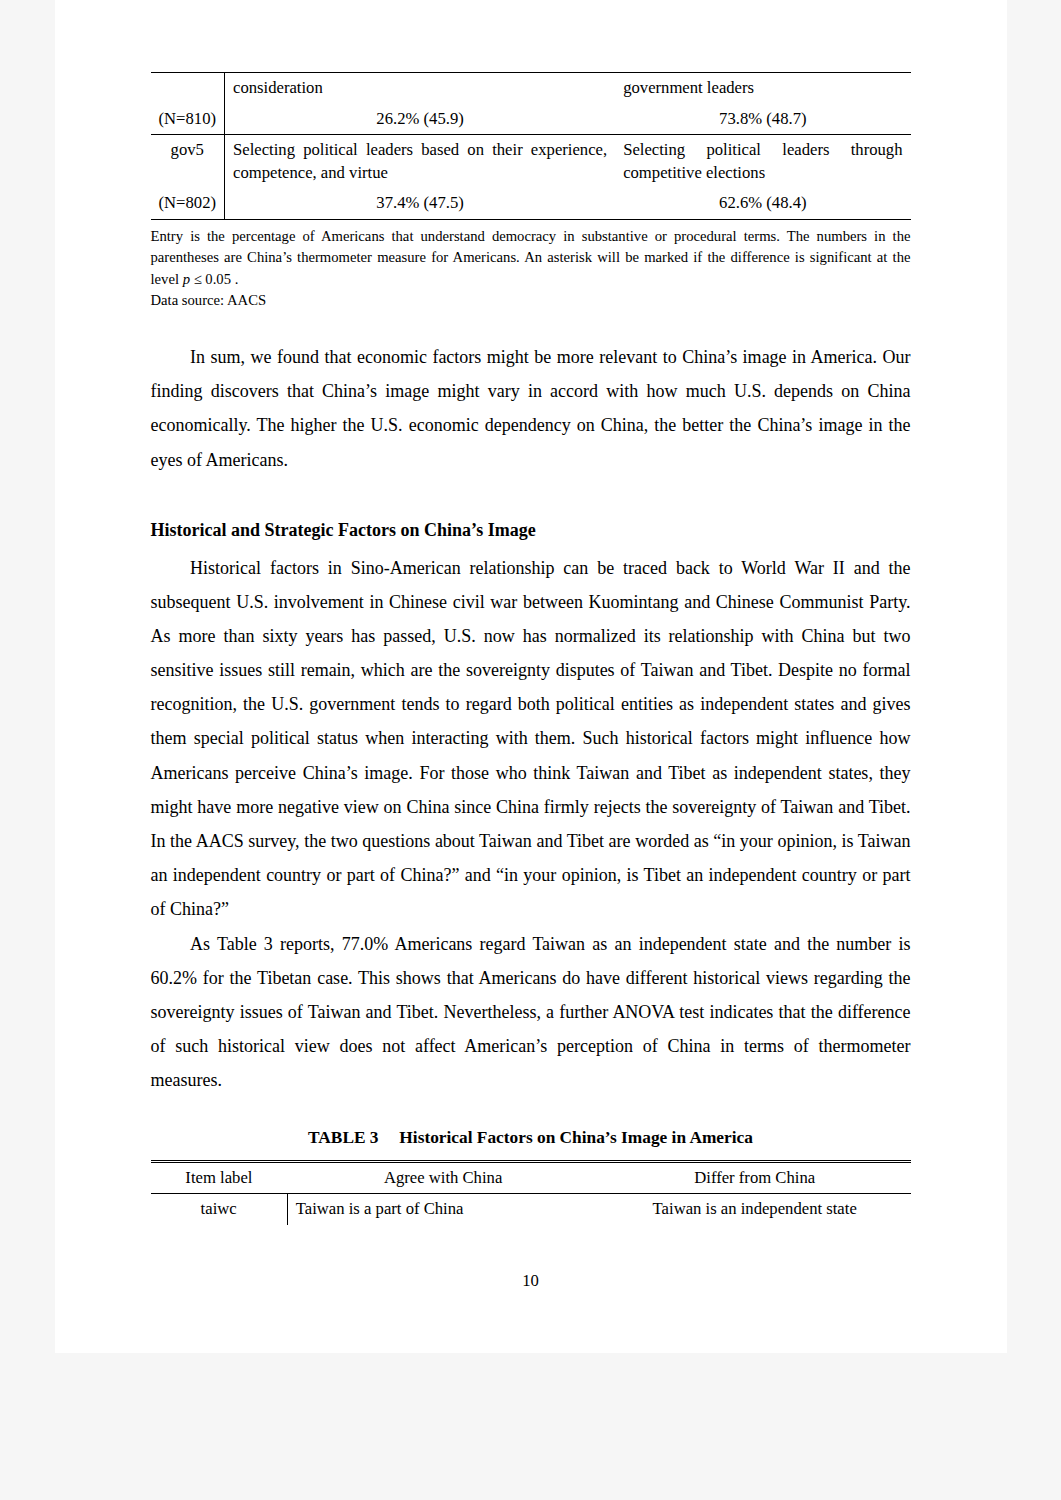| | consideration | government leaders |
| (N=810) | 26.2% (45.9) | 73.8% (48.7) |
| gov5 | Selecting political leaders based on their experience, competence, and virtue | Selecting political leaders through competitive elections |
| (N=802) | 37.4% (47.5) | 62.6% (48.4) |
Entry is the percentage of Americans that understand democracy in substantive or procedural terms. The numbers in the parentheses are China’s thermometer measure for Americans. An asterisk will be marked if the difference is significant at the level p ≤ 0.05 .
Data source: AACS
In sum, we found that economic factors might be more relevant to China’s image in America. Our finding discovers that China’s image might vary in accord with how much U.S. depends on China economically. The higher the U.S. economic dependency on China, the better the China’s image in the eyes of Americans.
Historical and Strategic Factors on China’s Image
Historical factors in Sino-American relationship can be traced back to World War II and the subsequent U.S. involvement in Chinese civil war between Kuomintang and Chinese Communist Party. As more than sixty years has passed, U.S. now has normalized its relationship with China but two sensitive issues still remain, which are the sovereignty disputes of Taiwan and Tibet. Despite no formal recognition, the U.S. government tends to regard both political entities as independent states and gives them special political status when interacting with them. Such historical factors might influence how Americans perceive China’s image. For those who think Taiwan and Tibet as independent states, they might have more negative view on China since China firmly rejects the sovereignty of Taiwan and Tibet. In the AACS survey, the two questions about Taiwan and Tibet are worded as “in your opinion, is Taiwan an independent country or part of China?” and “in your opinion, is Tibet an independent country or part of China?”
As Table 3 reports, 77.0% Americans regard Taiwan as an independent state and the number is 60.2% for the Tibetan case. This shows that Americans do have different historical views regarding the sovereignty issues of Taiwan and Tibet. Nevertheless, a further ANOVA test indicates that the difference of such historical view does not affect American’s perception of China in terms of thermometer measures.
TABLE 3 Historical Factors on China’s Image in America
| Item label | Agree with China | Differ from China |
| --- | --- | --- |
| taiwc | Taiwan is a part of China | Taiwan is an independent state |
10